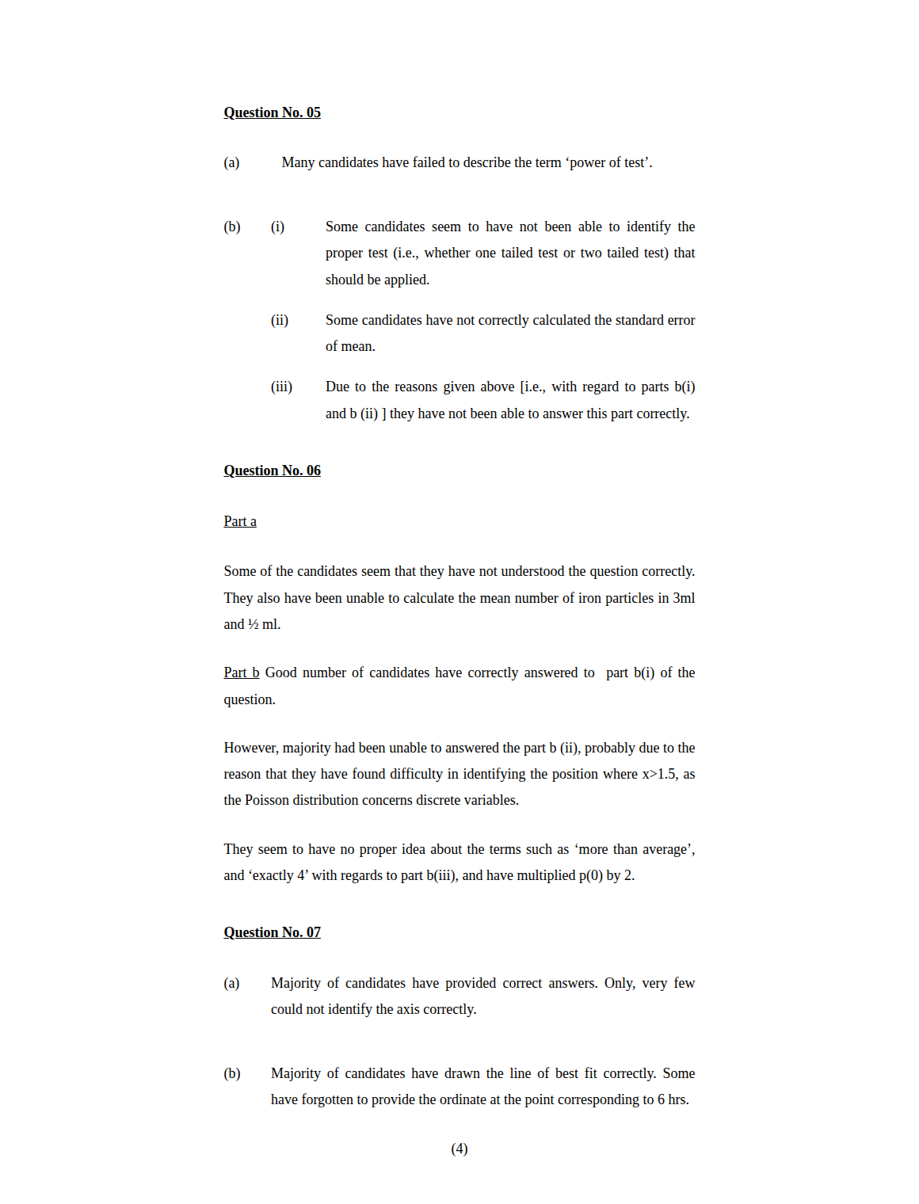Question No. 05
| (a) | Many candidates have failed to describe the term ‘power of test’. |
| (b) | (i) | Some candidates seem to have not been able to identify the proper test (i.e., whether one tailed test or two tailed test) that should be applied. |
| | (ii) | Some candidates have not correctly calculated the standard error of mean. |
| | (iii) | Due to the reasons given above [i.e., with regard to parts b(i) and b (ii) ] they have not been able to answer this part correctly. |
Question No. 06
Part a
Some of the candidates seem that they have not understood the question correctly. They also have been unable to calculate the mean number of iron particles in 3ml and ½ ml.
Part b Good number of candidates have correctly answered to part b(i) of the question.
However, majority had been unable to answered the part b (ii), probably due to the reason that they have found difficulty in identifying the position where x>1.5, as the Poisson distribution concerns discrete variables.
They seem to have no proper idea about the terms such as ‘more than average’, and ‘exactly 4’ with regards to part b(iii), and have multiplied p(0) by 2.
Question No. 07
| (a) | Majority of candidates have provided correct answers. Only, very few could not identify the axis correctly. |
| (b) | Majority of candidates have drawn the line of best fit correctly. Some have forgotten to provide the ordinate at the point corresponding to 6 hrs. |
(4)